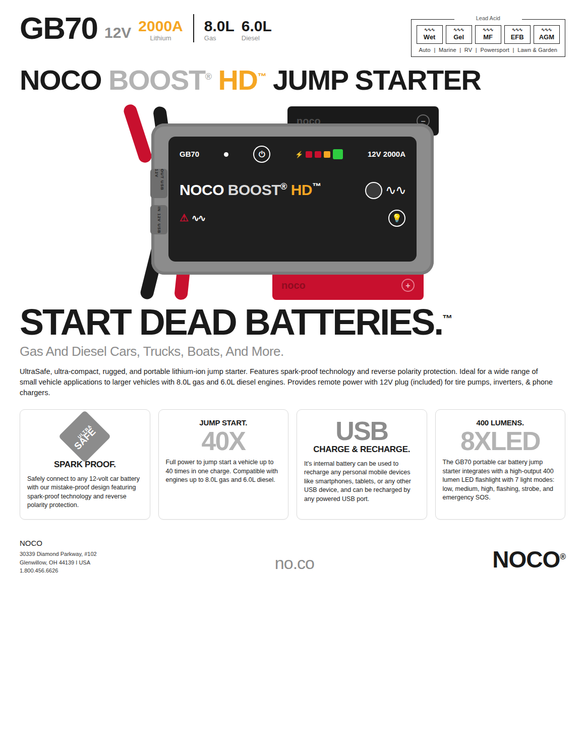GB70 12V 2000A Lithium 8.0L Gas 6.0L Diesel
Lead Acid
∿∿∿Wet
∿∿∿Gel
∿∿∿MF
∿∿∿EFB
∿∿∿AGM
Auto | Marine | RV | Powersport | Lawn & Garden
NOCO BOOST® HD™ JUMP STARTER
noco −
OUT USB 12V
IN 12V USB
GB70 ⏻ ⚡ 12V 2000A
NOCO BOOST® HD™ ∿∿
⚠ ∿∿ 💡
noco +
START DEAD BATTERIES.™
Gas And Diesel Cars, Trucks, Boats, And More.
UltraSafe, ultra-compact, rugged, and portable lithium-ion jump starter. Features spark-proof technology and reverse polarity protection. Ideal for a wide range of small vehicle applications to larger vehicles with 8.0L gas and 6.0L diesel engines. Provides remote power with 12V plug (included) for tire pumps, inverters, & phone chargers.
ULTRA SAFE
SPARK PROOF.
Safely connect to any 12-volt car battery with our mistake-proof design featuring spark-proof technology and reverse polarity protection.
JUMP START.
40X
Full power to jump start a vehicle up to 40 times in one charge. Compatible with engines up to 8.0L gas and 6.0L diesel.
USB
CHARGE & RECHARGE.
It's internal battery can be used to recharge any personal mobile devices like smartphones, tablets, or any other USB device, and can be recharged by any powered USB port.
400 LUMENS.
8XLED
The GB70 portable car battery jump starter integrates with a high-output 400 lumen LED flashlight with 7 light modes: low, medium, high, flashing, strobe, and emergency SOS.
NOCO 30339 Diamond Parkway, #102
Glenwillow, OH 44139 I USA
1.800.456.6626
no.co
NOCO®